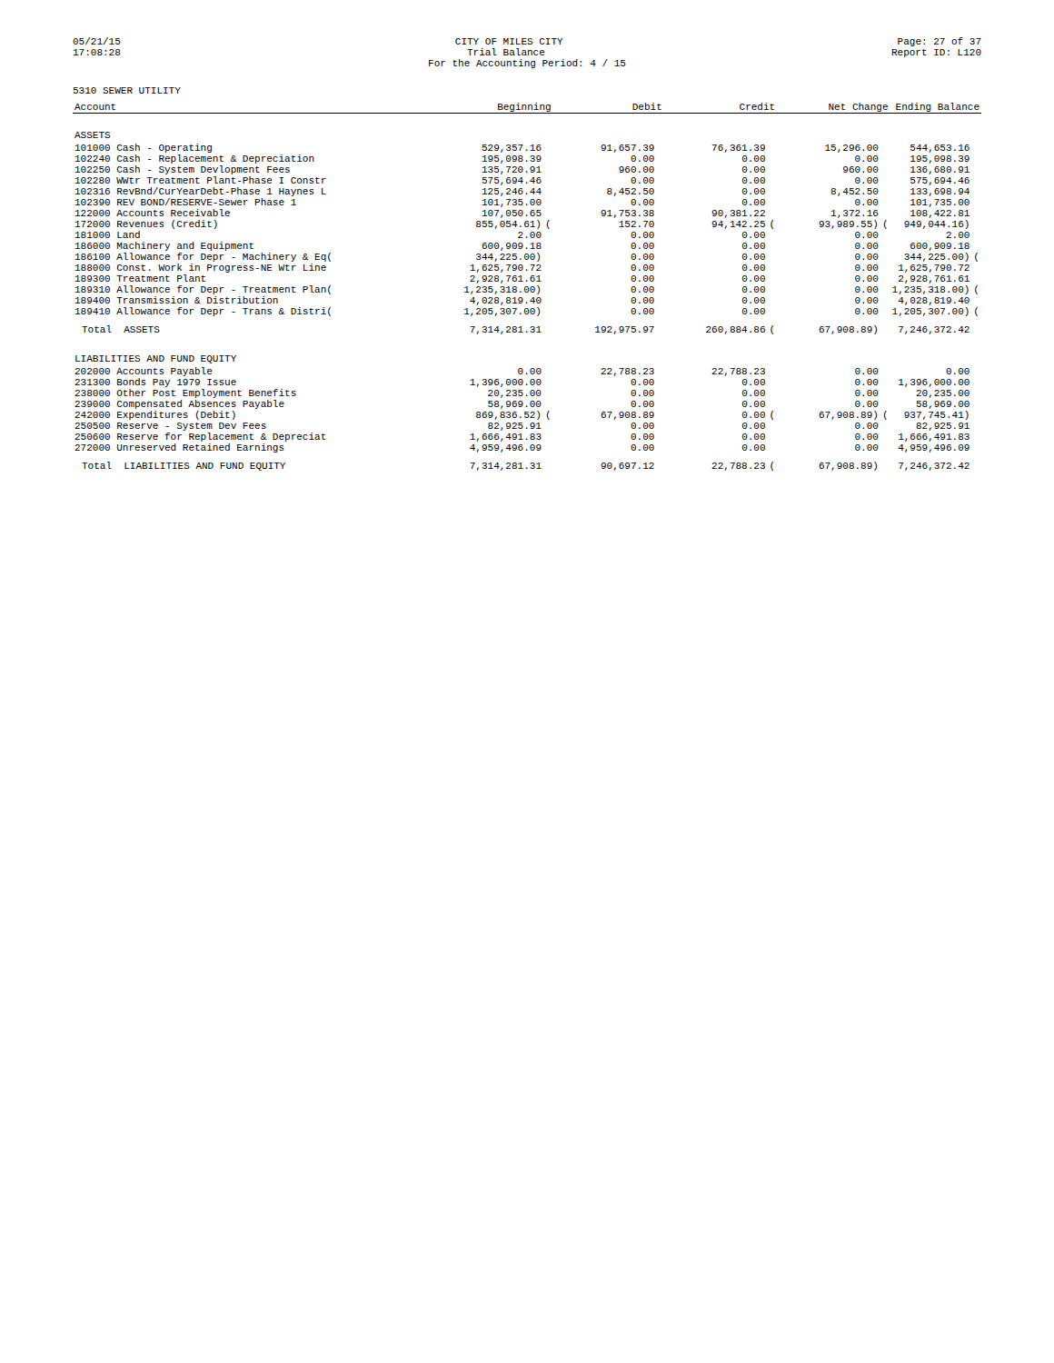05/21/15 CITY OF MILES CITY Page: 27 of 37
17:08:28 Trial Balance Report ID: L120
For the Accounting Period: 4 / 15
5310 SEWER UTILITY
| Account | Beginning | Debit | Credit | Net Change | Ending Balance |
| --- | --- | --- | --- | --- | --- |
| ASSETS | |
| 101000 Cash - Operating | 529,357.16 | | 91,657.39 | | 76,361.39 | | 15,296.00 | | 544,653.16 | |
| 102240 Cash - Replacement & Depreciation | 195,098.39 | | 0.00 | | 0.00 | | 0.00 | | 195,098.39 | |
| 102250 Cash - System Devlopment Fees | 135,720.91 | | 960.00 | | 0.00 | | 960.00 | | 136,680.91 | |
| 102280 WWtr Treatment Plant-Phase I Constr | 575,694.46 | | 0.00 | | 0.00 | | 0.00 | | 575,694.46 | |
| 102316 RevBnd/CurYearDebt-Phase 1 Haynes L | 125,246.44 | | 8,452.50 | | 0.00 | | 8,452.50 | | 133,698.94 | |
| 102390 REV BOND/RESERVE-Sewer Phase 1 | 101,735.00 | | 0.00 | | 0.00 | | 0.00 | | 101,735.00 | |
| 122000 Accounts Receivable | 107,050.65 | | 91,753.38 | | 90,381.22 | | 1,372.16 | | 108,422.81 | |
| 172000 Revenues (Credit) | 855,054.61) | ( | 152.70 | | 94,142.25 | ( | 93,989.55) | ( | 949,044.16) | |
| 181000 Land | 2.00 | | 0.00 | | 0.00 | | 0.00 | | 2.00 | |
| 186000 Machinery and Equipment | 600,909.18 | | 0.00 | | 0.00 | | 0.00 | | 600,909.18 | |
| 186100 Allowance for Depr - Machinery & Eq( | 344,225.00) | | 0.00 | | 0.00 | | 0.00 | | 344,225.00) | ( |
| 188000 Const. Work in Progress-NE Wtr Line | 1,625,790.72 | | 0.00 | | 0.00 | | 0.00 | | 1,625,790.72 | |
| 189300 Treatment Plant | 2,928,761.61 | | 0.00 | | 0.00 | | 0.00 | | 2,928,761.61 | |
| 189310 Allowance for Depr - Treatment Plan( | 1,235,318.00) | | 0.00 | | 0.00 | | 0.00 | | 1,235,318.00) | ( |
| 189400 Transmission & Distribution | 4,028,819.40 | | 0.00 | | 0.00 | | 0.00 | | 4,028,819.40 | |
| 189410 Allowance for Depr - Trans & Distri( | 1,205,307.00) | | 0.00 | | 0.00 | | 0.00 | | 1,205,307.00) | ( |
| Total ASSETS | 7,314,281.31 | | 192,975.97 | | 260,884.86 | ( | 67,908.89) | | 7,246,372.42 | |
| LIABILITIES AND FUND EQUITY | |
| 202000 Accounts Payable | 0.00 | | 22,788.23 | | 22,788.23 | | 0.00 | | 0.00 | |
| 231300 Bonds Pay 1979 Issue | 1,396,000.00 | | 0.00 | | 0.00 | | 0.00 | | 1,396,000.00 | |
| 238000 Other Post Employment Benefits | 20,235.00 | | 0.00 | | 0.00 | | 0.00 | | 20,235.00 | |
| 239000 Compensated Absences Payable | 58,969.00 | | 0.00 | | 0.00 | | 0.00 | | 58,969.00 | |
| 242000 Expenditures (Debit) | 869,836.52) | ( | 67,908.89 | | 0.00 | ( | 67,908.89) | ( | 937,745.41) | |
| 250500 Reserve - System Dev Fees | 82,925.91 | | 0.00 | | 0.00 | | 0.00 | | 82,925.91 | |
| 250600 Reserve for Replacement & Depreciat | 1,666,491.83 | | 0.00 | | 0.00 | | 0.00 | | 1,666,491.83 | |
| 272000 Unreserved Retained Earnings | 4,959,496.09 | | 0.00 | | 0.00 | | 0.00 | | 4,959,496.09 | |
| Total LIABILITIES AND FUND EQUITY | 7,314,281.31 | | 90,697.12 | | 22,788.23 | ( | 67,908.89) | | 7,246,372.42 | |